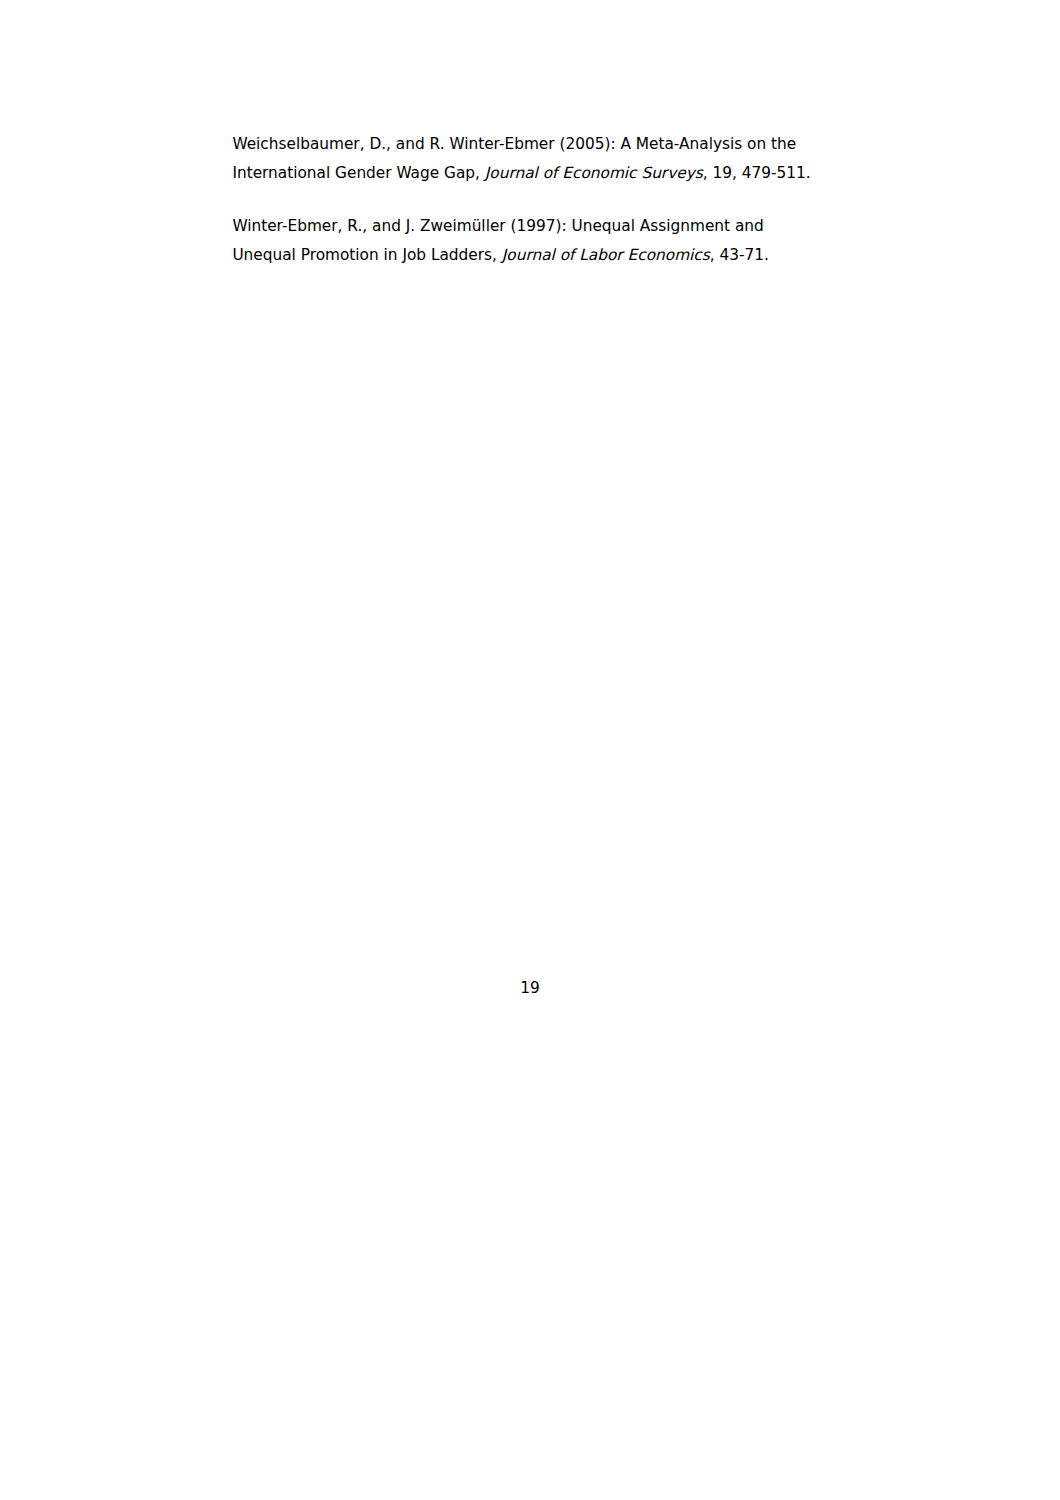Weichselbaumer, D., and R. Winter-Ebmer (2005): A Meta-Analysis on the International Gender Wage Gap, Journal of Economic Surveys, 19, 479-511.
Winter-Ebmer, R., and J. Zweimüller (1997): Unequal Assignment and Unequal Promotion in Job Ladders, Journal of Labor Economics, 43-71.
19